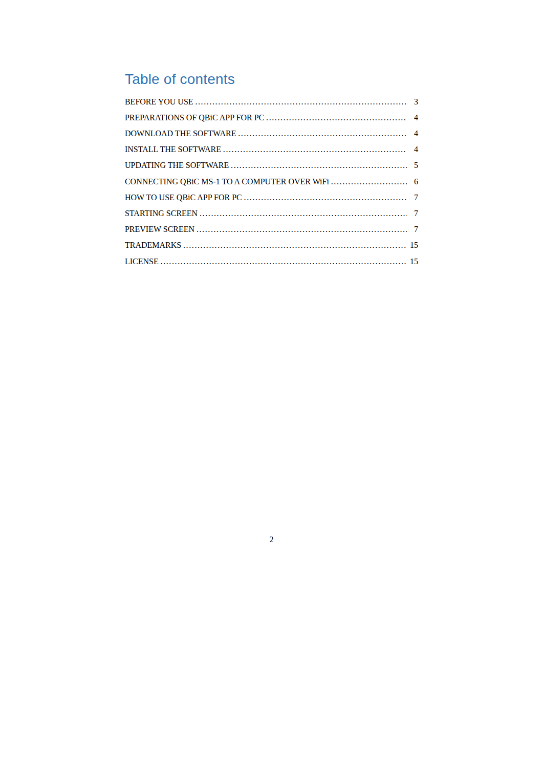Table of contents
BEFORE YOU USE ................................................................................................. 3
PREPARATIONS OF QBiC APP FOR PC .............................................................. 4
DOWNLOAD THE SOFTWARE ............................................................................. 4
INSTALL THE SOFTWARE ................................................................................... 4
UPDATING THE SOFTWARE ................................................................................... 5
CONNECTING QBiC MS-1 TO A COMPUTER OVER WiFi .................................... 6
HOW TO USE QBiC APP FOR PC ............................................................................ 7
STARTING SCREEN ............................................................................................. 7
PREVIEW SCREEN ............................................................................................... 7
TRADEMARKS ..................................................................................................... 15
LICENSE .................................................................................................................. 15
2